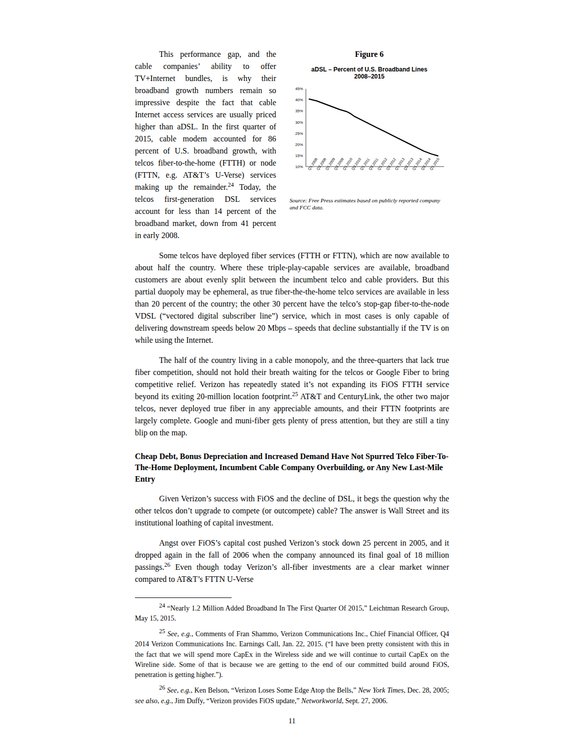Figure 6
aDSL – Percent of U.S. Broadband Lines
2008–2015
45% 40% 35% 30% 25% 20% 15% 10% Q1 2008 Q3 2008 Q1 2009 Q3 2009 Q1 2010 Q3 2010 Q1 2011 Q3 2011 Q1 2012 Q3 2012 Q1 2013 Q3 2013 Q1 2014 Q3 2014 Q1 2015
Source: Free Press estimates based on publicly reported company and FCC data.
This performance gap, and the cable companies’ ability to offer TV+Internet bundles, is why their broadband growth numbers remain so impressive despite the fact that cable Internet access services are usually priced higher than aDSL. In the first quarter of 2015, cable modem accounted for 86 percent of U.S. broadband growth, with telcos fiber-to-the-home (FTTH) or node (FTTN, e.g. AT&T’s U-Verse) services making up the remainder.24 Today, the telcos first-generation DSL services account for less than 14 percent of the broadband market, down from 41 percent in early 2008.
Some telcos have deployed fiber services (FTTH or FTTN), which are now available to about half the country. Where these triple-play-capable services are available, broadband customers are about evenly split between the incumbent telco and cable providers. But this partial duopoly may be ephemeral, as true fiber-the-the-home telco services are available in less than 20 percent of the country; the other 30 percent have the telco’s stop-gap fiber-to-the-node VDSL (“vectored digital subscriber line”) service, which in most cases is only capable of delivering downstream speeds below 20 Mbps – speeds that decline substantially if the TV is on while using the Internet.
The half of the country living in a cable monopoly, and the three-quarters that lack true fiber competition, should not hold their breath waiting for the telcos or Google Fiber to bring competitive relief. Verizon has repeatedly stated it’s not expanding its FiOS FTTH service beyond its exiting 20-million location footprint.25 AT&T and CenturyLink, the other two major telcos, never deployed true fiber in any appreciable amounts, and their FTTN footprints are largely complete. Google and muni-fiber gets plenty of press attention, but they are still a tiny blip on the map.
Cheap Debt, Bonus Depreciation and Increased Demand Have Not Spurred Telco Fiber-To-The-Home Deployment, Incumbent Cable Company Overbuilding, or Any New Last-Mile Entry
Given Verizon’s success with FiOS and the decline of DSL, it begs the question why the other telcos don’t upgrade to compete (or outcompete) cable? The answer is Wall Street and its institutional loathing of capital investment.
Angst over FiOS’s capital cost pushed Verizon’s stock down 25 percent in 2005, and it dropped again in the fall of 2006 when the company announced its final goal of 18 million passings.26 Even though today Verizon’s all-fiber investments are a clear market winner compared to AT&T’s FTTN U-Verse
24 “Nearly 1.2 Million Added Broadband In The First Quarter Of 2015,” Leichtman Research Group, May 15, 2015.
25 See, e.g., Comments of Fran Shammo, Verizon Communications Inc., Chief Financial Officer, Q4 2014 Verizon Communications Inc. Earnings Call, Jan. 22, 2015. (“I have been pretty consistent with this in the fact that we will spend more CapEx in the Wireless side and we will continue to curtail CapEx on the Wireline side. Some of that is because we are getting to the end of our committed build around FiOS, penetration is getting higher.”).
26 See, e.g., Ken Belson, “Verizon Loses Some Edge Atop the Bells,” New York Times, Dec. 28, 2005; see also, e.g., Jim Duffy, “Verizon provides FiOS update,” Networkworld, Sept. 27, 2006.
11